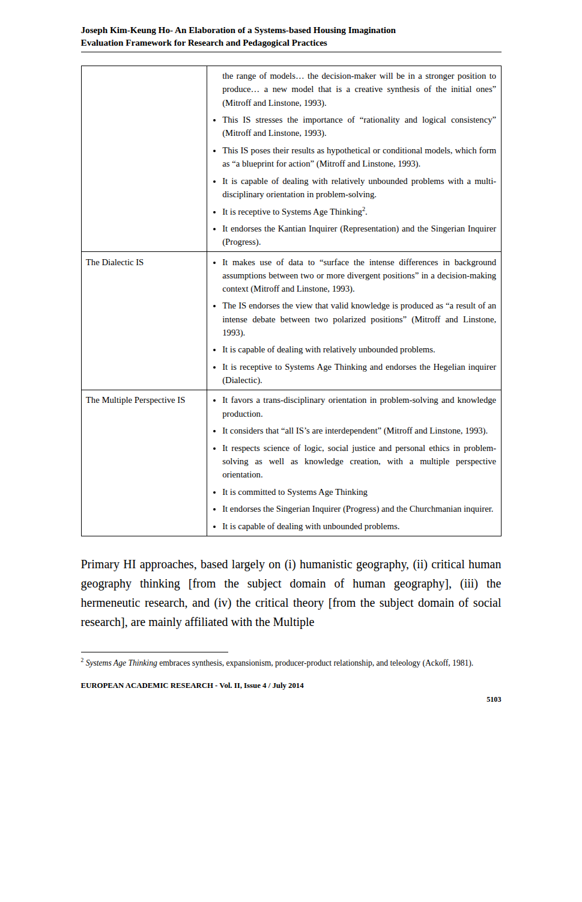Joseph Kim-Keung Ho- An Elaboration of a Systems-based Housing Imagination
Evaluation Framework for Research and Pedagogical Practices
| | the range of models… the decision-maker will be in a stronger position to produce… a new model that is a creative synthesis of the initial ones” (Mitroff and Linstone, 1993). This IS stresses the importance of “rationality and logical consistency” (Mitroff and Linstone, 1993). This IS poses their results as hypothetical or conditional models, which form as “a blueprint for action” (Mitroff and Linstone, 1993). It is capable of dealing with relatively unbounded problems with a multi-disciplinary orientation in problem-solving. It is receptive to Systems Age Thinking 2 . It endorses the Kantian Inquirer (Representation) and the Singerian Inquirer (Progress). |
| The Dialectic IS | It makes use of data to “surface the intense differences in background assumptions between two or more divergent positions” in a decision-making context (Mitroff and Linstone, 1993). The IS endorses the view that valid knowledge is produced as “a result of an intense debate between two polarized positions” (Mitroff and Linstone, 1993). It is capable of dealing with relatively unbounded problems. It is receptive to Systems Age Thinking and endorses the Hegelian inquirer (Dialectic). |
| The Multiple Perspective IS | It favors a trans-disciplinary orientation in problem-solving and knowledge production. It considers that “all IS’s are interdependent” (Mitroff and Linstone, 1993). It respects science of logic, social justice and personal ethics in problem-solving as well as knowledge creation, with a multiple perspective orientation. It is committed to Systems Age Thinking It endorses the Singerian Inquirer (Progress) and the Churchmanian inquirer. It is capable of dealing with unbounded problems. |
Primary HI approaches, based largely on (i) humanistic geography, (ii) critical human geography thinking [from the subject domain of human geography], (iii) the hermeneutic research, and (iv) the critical theory [from the subject domain of social research], are mainly affiliated with the Multiple
2 Systems Age Thinking embraces synthesis, expansionism, producer-product relationship, and teleology (Ackoff, 1981).
EUROPEAN ACADEMIC RESEARCH - Vol. II, Issue 4 / July 2014
5103